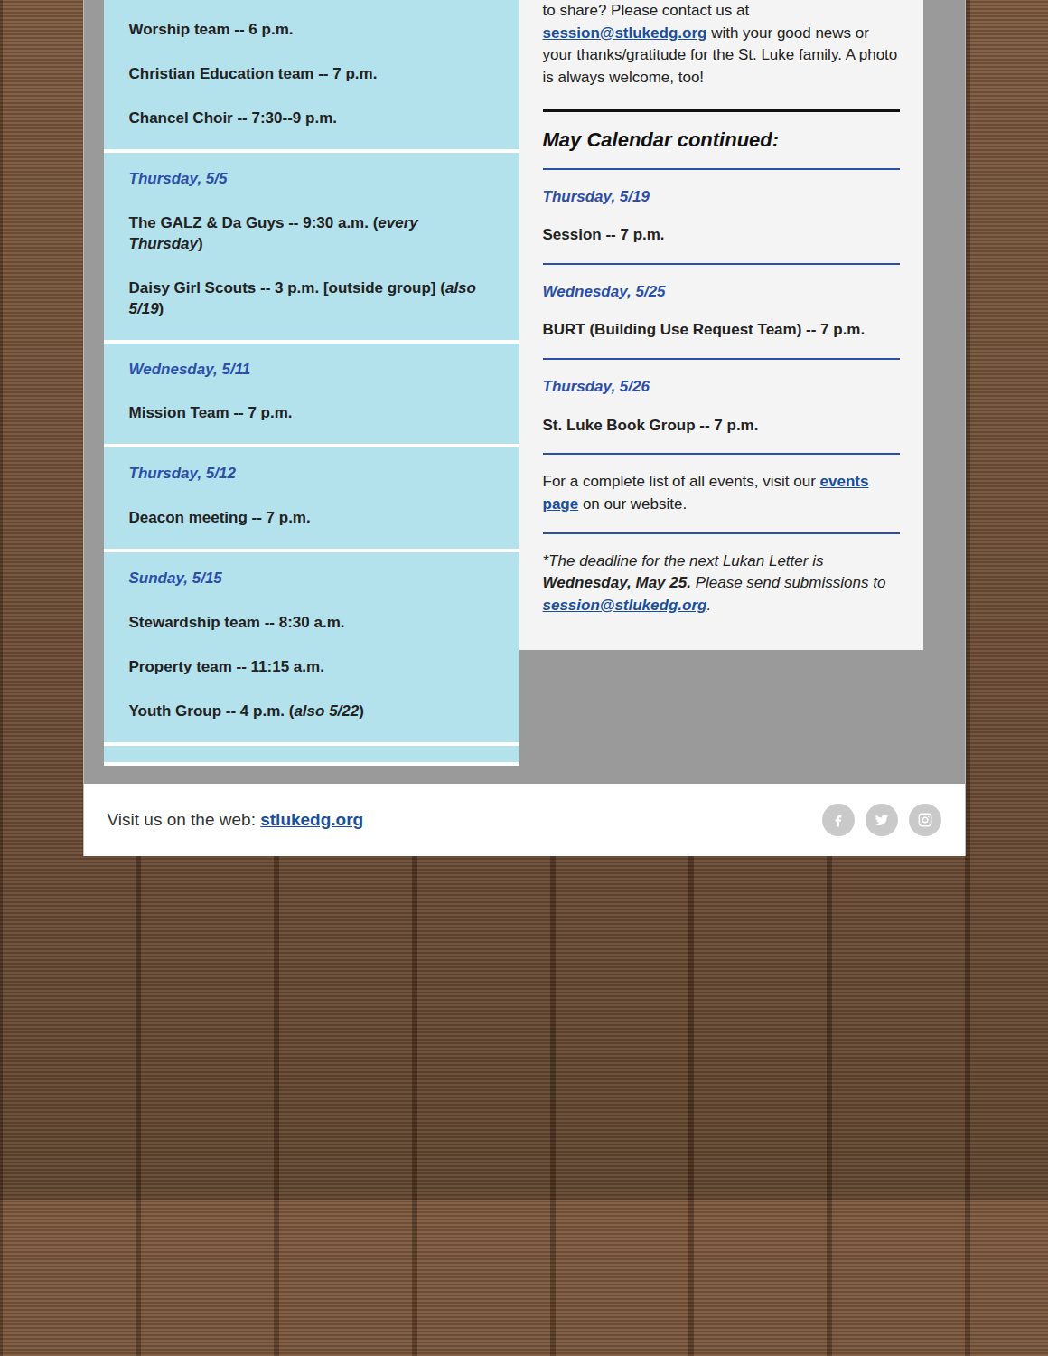Worship team -- 6 p.m.
Christian Education team -- 7 p.m.
Chancel Choir -- 7:30--9 p.m.
Thursday, 5/5
The GALZ & Da Guys -- 9:30 a.m. (every Thursday)
Daisy Girl Scouts -- 3 p.m. [outside group] (also 5/19)
Wednesday, 5/11
Mission Team -- 7 p.m.
Thursday, 5/12
Deacon meeting -- 7 p.m.
Sunday, 5/15
Stewardship team -- 8:30 a.m.
Property team -- 11:15 a.m.
Youth Group -- 4 p.m. (also 5/22)
to share? Please contact us at session@stlukedg.org with your good news or your thanks/gratitude for the St. Luke family. A photo is always welcome, too!
May Calendar continued:
Thursday, 5/19
Session -- 7 p.m.
Wednesday, 5/25
BURT (Building Use Request Team) -- 7 p.m.
Thursday, 5/26
St. Luke Book Group -- 7 p.m.
For a complete list of all events, visit our events page on our website.
*The deadline for the next Lukan Letter is Wednesday, May 25. Please send submissions to session@stlukedg.org.
Visit us on the web: stlukedg.org